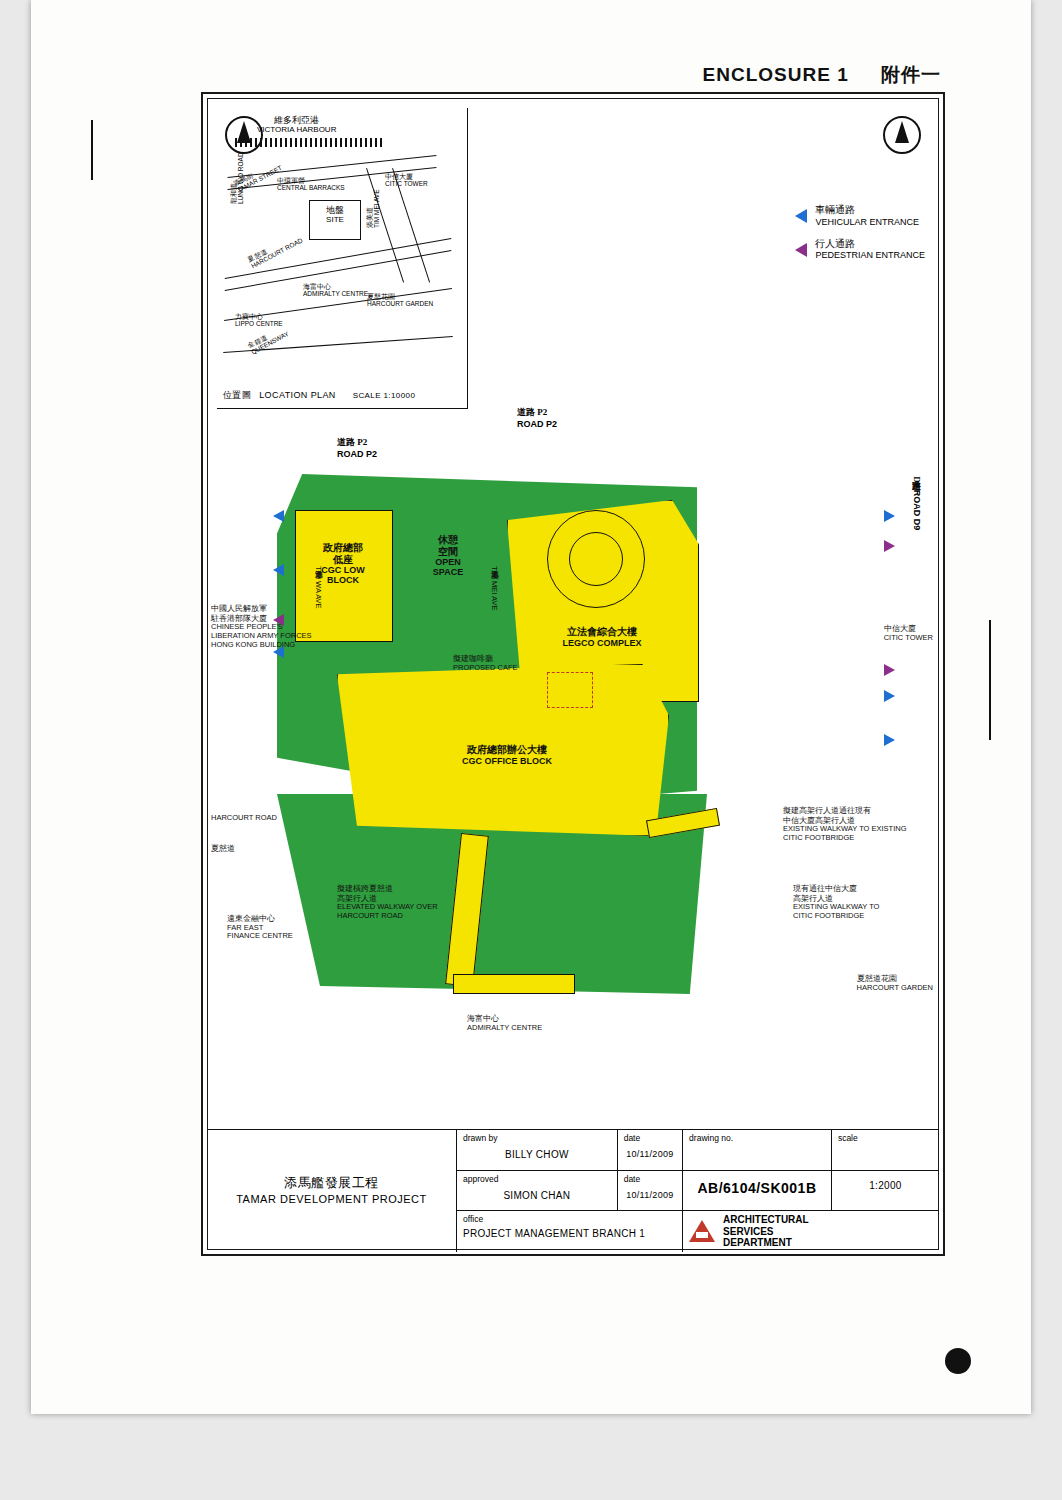ENCLOSURE 1 附件一
維多利亞港
VICTORIA HARBOUR
龍和道
LUNG WO ROAD
添馬街
TAMAR STREET
中環軍營
CENTRAL BARRACKS
地盤SITE
添美道
TIM MEI AVE
中信大廈
CITIC TOWER
夏慤道
HARCOURT ROAD
海富中心
ADMIRALTY CENTRE
夏慤花園
HARCOURT GARDEN
力寶中心
LIPPO CENTRE
金鐘道
QUEENSWAY
位置圖LOCATION PLAN SCALE 1:10000
車輛通路VEHICULAR ENTRANCE
行人通路PEDESTRIAN ENTRANCE
道路 P2
ROAD P2
道路 P2
ROAD P2
道路 D9 ROAD D9
政府總部
低座CGC LOW
BLOCK
休憩
空間OPEN
SPACE
立法會綜合大樓LEGCO COMPLEX
政府總部辦公大樓CGC OFFICE BLOCK
擬建咖啡廳
PROPOSED CAFE
擬建橫跨夏慤道
高架行人道
ELEVATED WALKWAY OVER
HARCOURT ROAD
擬建高架行人道通往現有
中信大廈高架行人道
EXISTING WALKWAY TO EXISTING
CITIC FOOTBRIDGE
現有通往中信大廈
高架行人道
EXISTING WALKWAY TO
CITIC FOOTBRIDGE
中國人民解放軍
駐香港部隊大廈
CHINESE PEOPLE'S
LIBERATION ARMY FORCES
HONG KONG BUILDING
添華道 TIM WA AVE
添美道 TIM MEI AVE
中信大廈
CITIC TOWER
HARCOURT ROAD
夏慤道
遠東金融中心
FAR EAST
FINANCE CENTRE
海富中心
ADMIRALTY CENTRE
夏慤道花園
HARCOURT GARDEN
添馬艦發展工程 TAMAR DEVELOPMENT PROJECT
drawn by BILLY CHOW
date 10/11/2009
drawing no.
scale
approved SIMON CHAN
date 10/11/2009
AB/6104/SK001B
1:2000
office PROJECT MANAGEMENT BRANCH 1
ARCHITECTURAL
SERVICES
DEPARTMENT